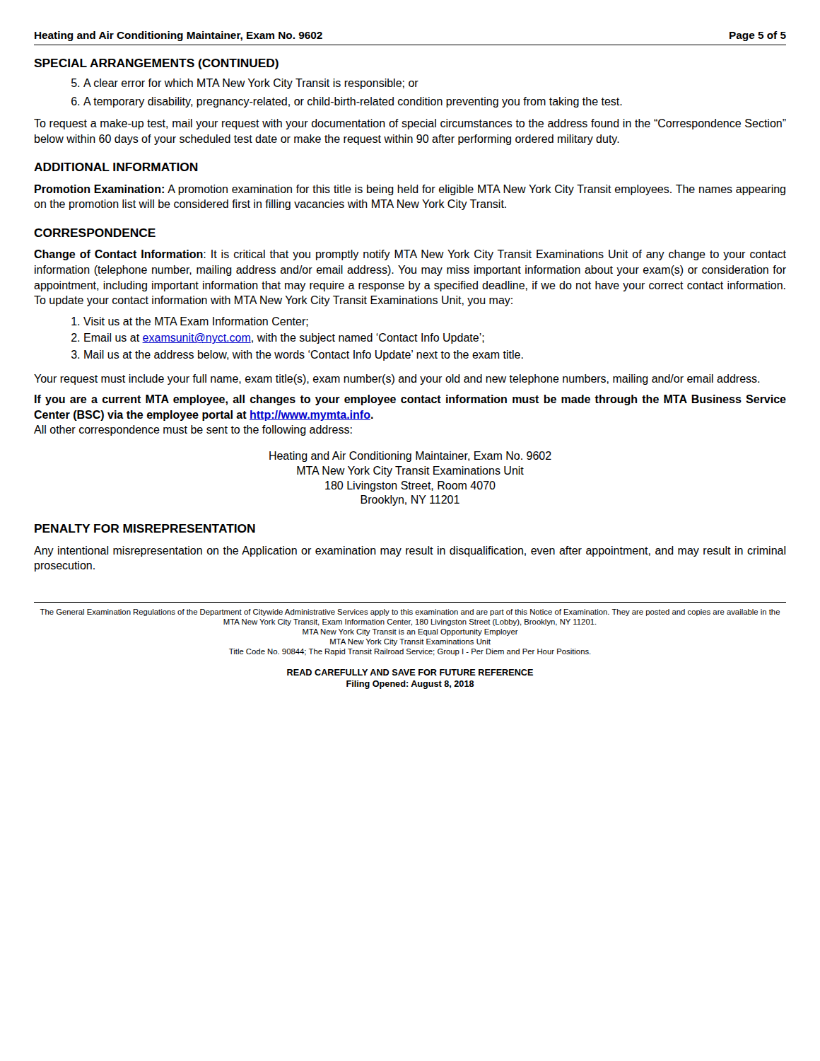Heating and Air Conditioning Maintainer, Exam No. 9602 Page 5 of 5
SPECIAL ARRANGEMENTS (CONTINUED)
A clear error for which MTA New York City Transit is responsible; or
A temporary disability, pregnancy-related, or child-birth-related condition preventing you from taking the test.
To request a make-up test, mail your request with your documentation of special circumstances to the address found in the “Correspondence Section” below within 60 days of your scheduled test date or make the request within 90 after performing ordered military duty.
ADDITIONAL INFORMATION
Promotion Examination: A promotion examination for this title is being held for eligible MTA New York City Transit employees. The names appearing on the promotion list will be considered first in filling vacancies with MTA New York City Transit.
CORRESPONDENCE
Change of Contact Information: It is critical that you promptly notify MTA New York City Transit Examinations Unit of any change to your contact information (telephone number, mailing address and/or email address). You may miss important information about your exam(s) or consideration for appointment, including important information that may require a response by a specified deadline, if we do not have your correct contact information. To update your contact information with MTA New York City Transit Examinations Unit, you may:
Visit us at the MTA Exam Information Center;
Email us at examsunit@nyct.com, with the subject named ‘Contact Info Update’;
Mail us at the address below, with the words ‘Contact Info Update’ next to the exam title.
Your request must include your full name, exam title(s), exam number(s) and your old and new telephone numbers, mailing and/or email address.
If you are a current MTA employee, all changes to your employee contact information must be made through the MTA Business Service Center (BSC) via the employee portal at http://www.mymta.info.
All other correspondence must be sent to the following address:
Heating and Air Conditioning Maintainer, Exam No. 9602
MTA New York City Transit Examinations Unit
180 Livingston Street, Room 4070
Brooklyn, NY 11201
PENALTY FOR MISREPRESENTATION
Any intentional misrepresentation on the Application or examination may result in disqualification, even after appointment, and may result in criminal prosecution.
The General Examination Regulations of the Department of Citywide Administrative Services apply to this examination and are part of this Notice of Examination. They are posted and copies are available in the MTA New York City Transit, Exam Information Center, 180 Livingston Street (Lobby), Brooklyn, NY 11201.
MTA New York City Transit is an Equal Opportunity Employer
MTA New York City Transit Examinations Unit
Title Code No. 90844; The Rapid Transit Railroad Service; Group I - Per Diem and Per Hour Positions.
READ CAREFULLY AND SAVE FOR FUTURE REFERENCE
Filing Opened: August 8, 2018